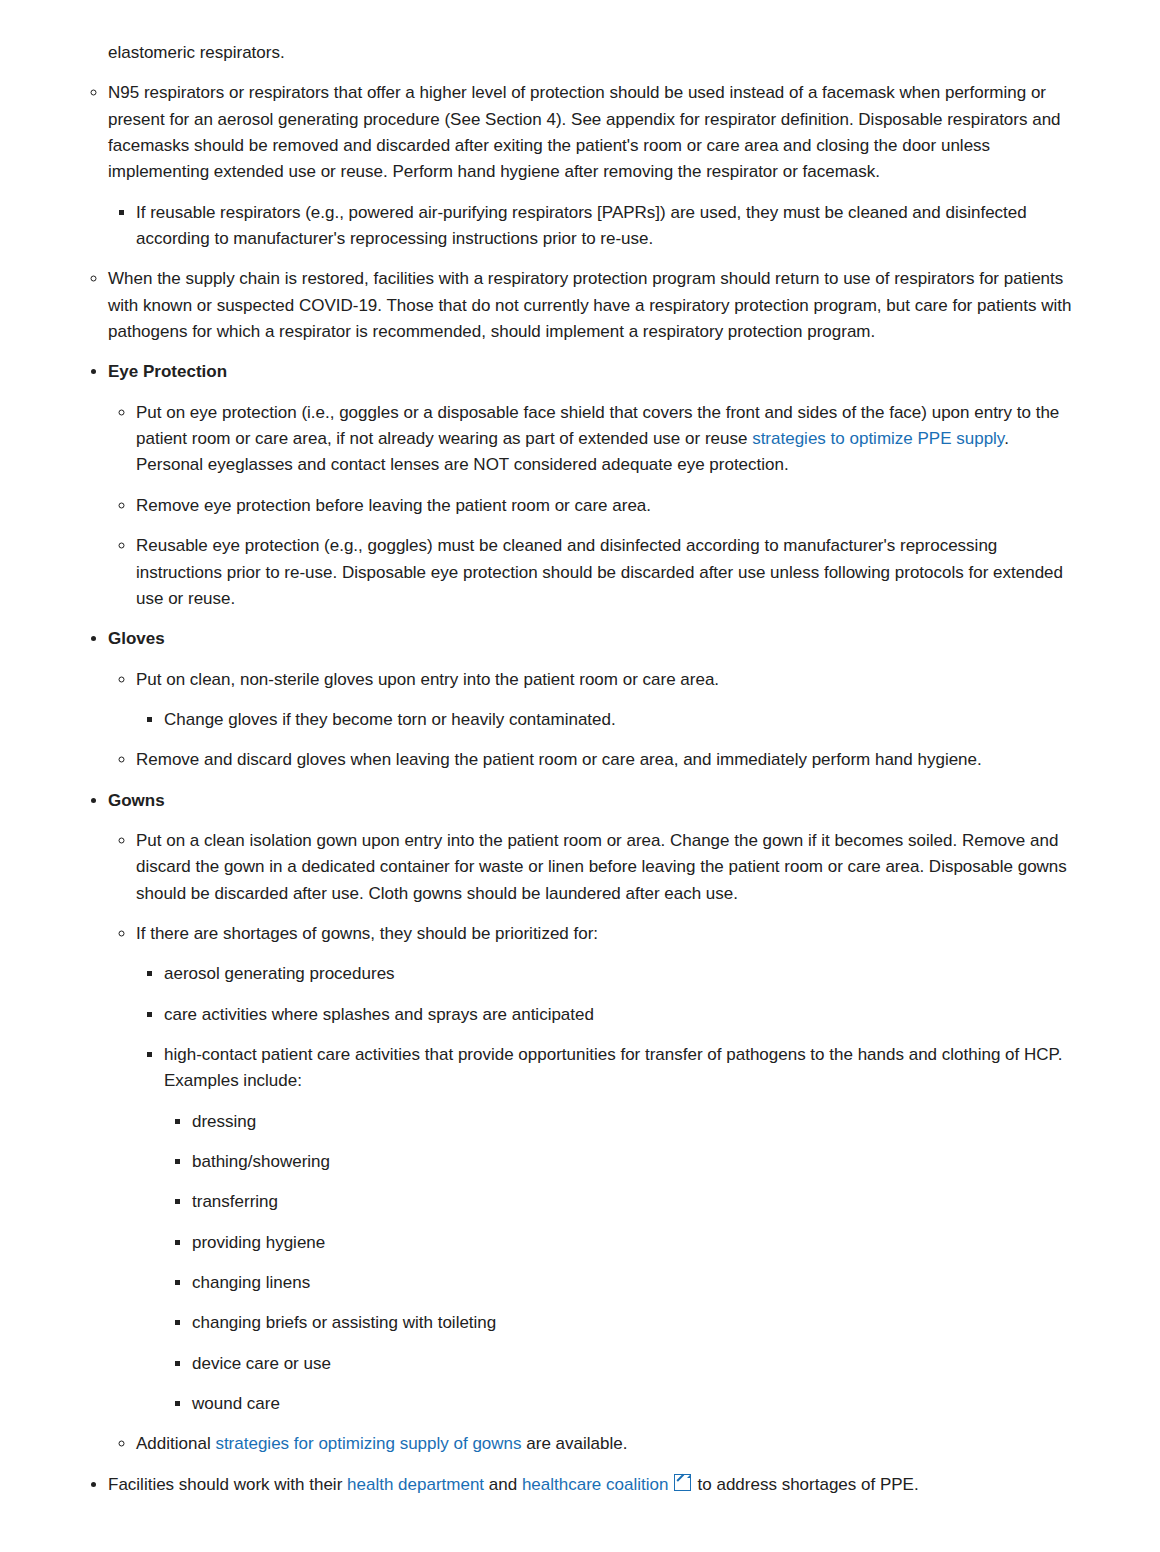elastomeric respirators.
N95 respirators or respirators that offer a higher level of protection should be used instead of a facemask when performing or present for an aerosol generating procedure (See Section 4). See appendix for respirator definition. Disposable respirators and facemasks should be removed and discarded after exiting the patient's room or care area and closing the door unless implementing extended use or reuse. Perform hand hygiene after removing the respirator or facemask.
If reusable respirators (e.g., powered air-purifying respirators [PAPRs]) are used, they must be cleaned and disinfected according to manufacturer's reprocessing instructions prior to re-use.
When the supply chain is restored, facilities with a respiratory protection program should return to use of respirators for patients with known or suspected COVID-19. Those that do not currently have a respiratory protection program, but care for patients with pathogens for which a respirator is recommended, should implement a respiratory protection program.
Eye Protection
Put on eye protection (i.e., goggles or a disposable face shield that covers the front and sides of the face) upon entry to the patient room or care area, if not already wearing as part of extended use or reuse strategies to optimize PPE supply. Personal eyeglasses and contact lenses are NOT considered adequate eye protection.
Remove eye protection before leaving the patient room or care area.
Reusable eye protection (e.g., goggles) must be cleaned and disinfected according to manufacturer's reprocessing instructions prior to re-use. Disposable eye protection should be discarded after use unless following protocols for extended use or reuse.
Gloves
Put on clean, non-sterile gloves upon entry into the patient room or care area.
Change gloves if they become torn or heavily contaminated.
Remove and discard gloves when leaving the patient room or care area, and immediately perform hand hygiene.
Gowns
Put on a clean isolation gown upon entry into the patient room or area. Change the gown if it becomes soiled. Remove and discard the gown in a dedicated container for waste or linen before leaving the patient room or care area. Disposable gowns should be discarded after use. Cloth gowns should be laundered after each use.
If there are shortages of gowns, they should be prioritized for:
aerosol generating procedures
care activities where splashes and sprays are anticipated
high-contact patient care activities that provide opportunities for transfer of pathogens to the hands and clothing of HCP. Examples include:
dressing
bathing/showering
transferring
providing hygiene
changing linens
changing briefs or assisting with toileting
device care or use
wound care
Additional strategies for optimizing supply of gowns are available.
Facilities should work with their health department and healthcare coalition to address shortages of PPE.